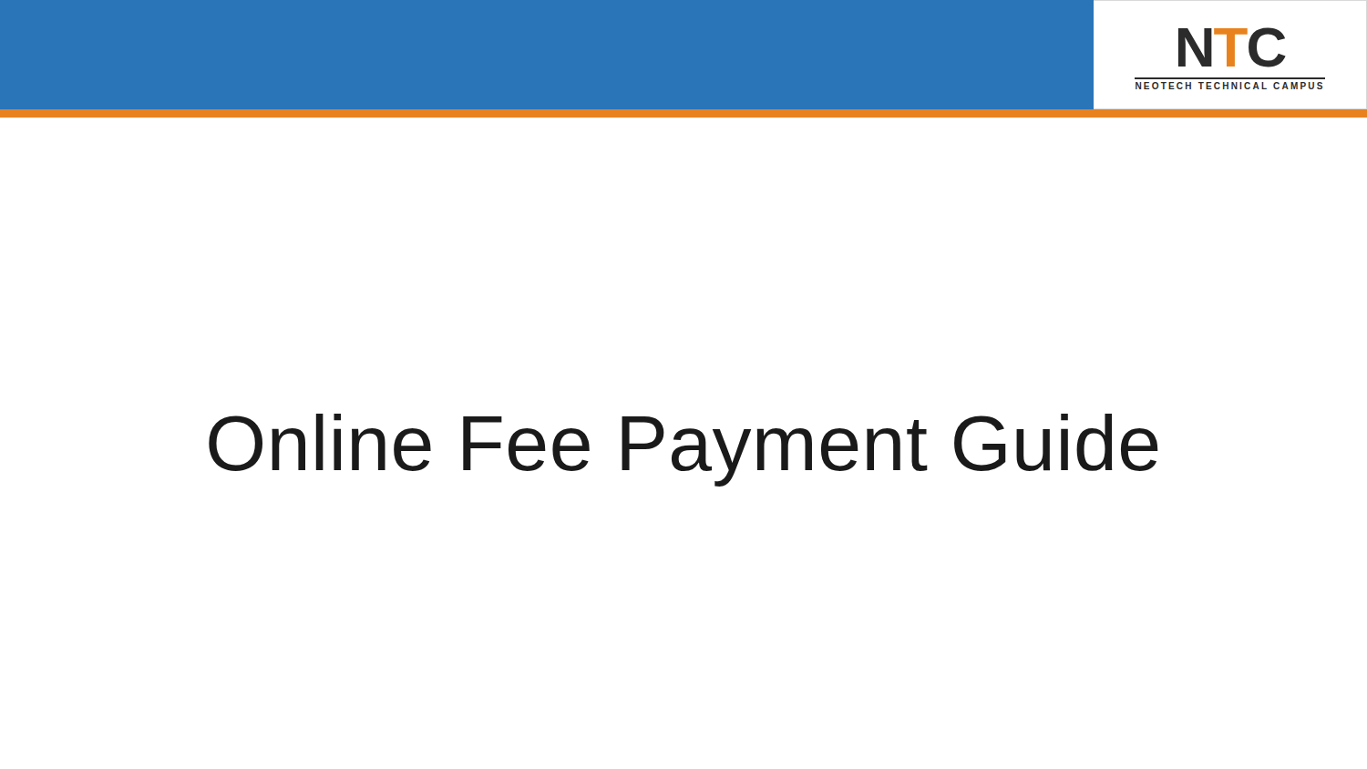NTC
NEOTECH TECHNICAL CAMPUS
Online Fee Payment Guide